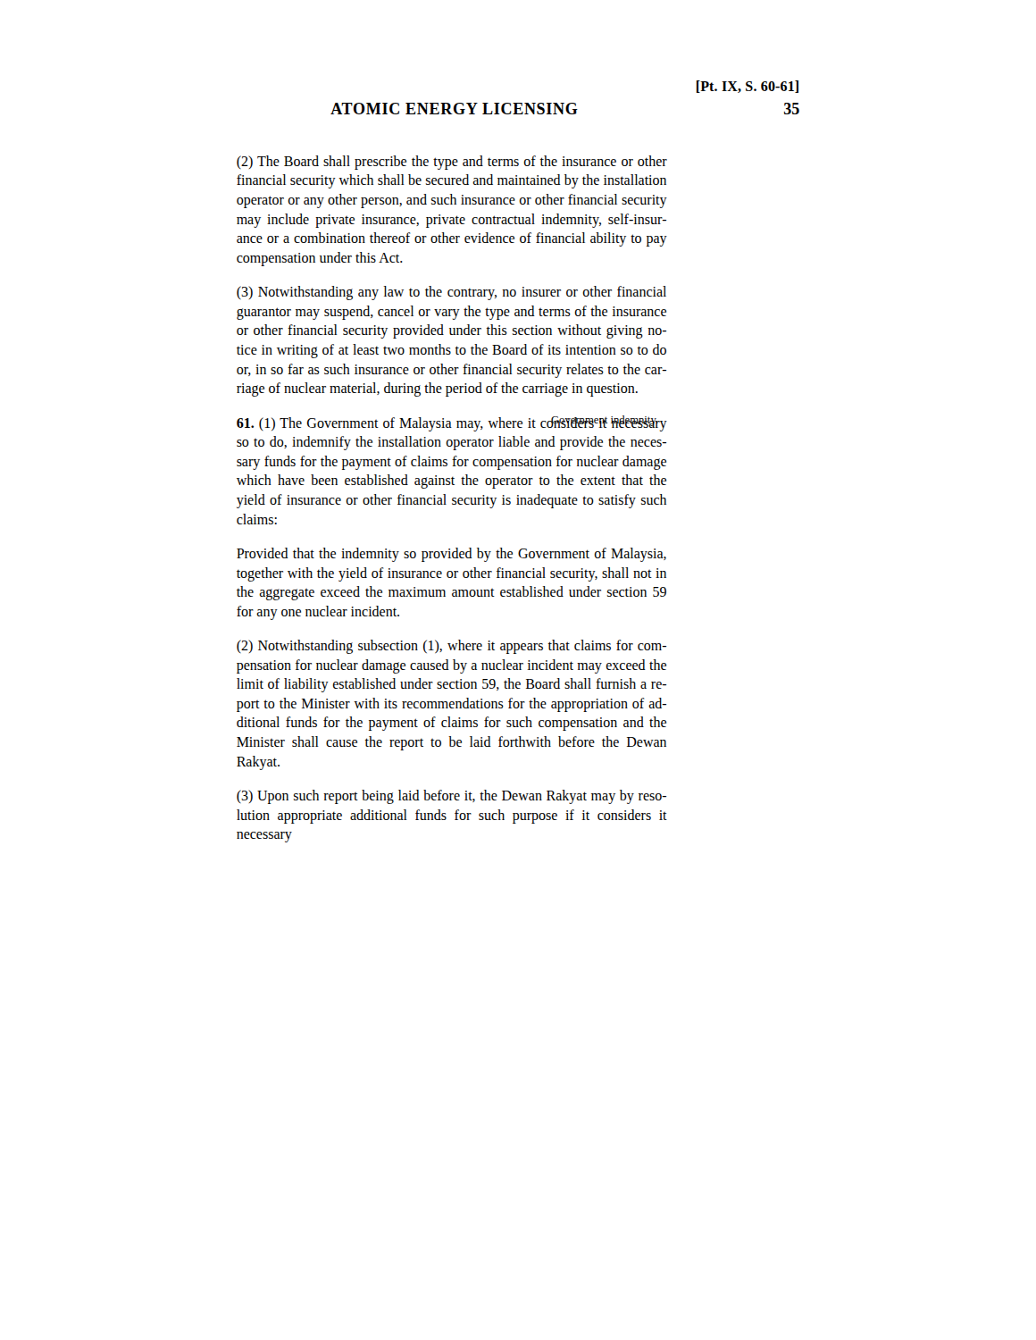[Pt. IX, S. 60-61]
ATOMIC ENERGY LICENSING
35
(2) The Board shall prescribe the type and terms of the insurance or other financial security which shall be secured and maintained by the installation operator or any other person, and such insurance or other financial security may include private insurance, private contractual indemnity, self-insurance or a combination thereof or other evidence of financial ability to pay compensation under this Act.
(3) Notwithstanding any law to the contrary, no insurer or other financial guarantor may suspend, cancel or vary the type and terms of the insurance or other financial security provided under this section without giving notice in writing of at least two months to the Board of its intention so to do or, in so far as such insurance or other financial security relates to the carriage of nuclear material, during the period of the carriage in question.
Government indemnity.
61. (1) The Government of Malaysia may, where it considers it necessary so to do, indemnify the installation operator liable and provide the necessary funds for the payment of claims for compensation for nuclear damage which have been established against the operator to the extent that the yield of insurance or other financial security is inadequate to satisfy such claims:
Provided that the indemnity so provided by the Government of Malaysia, together with the yield of insurance or other financial security, shall not in the aggregate exceed the maximum amount established under section 59 for any one nuclear incident.
(2) Notwithstanding subsection (1), where it appears that claims for compensation for nuclear damage caused by a nuclear incident may exceed the limit of liability established under section 59, the Board shall furnish a report to the Minister with its recommendations for the appropriation of additional funds for the payment of claims for such compensation and the Minister shall cause the report to be laid forthwith before the Dewan Rakyat.
(3) Upon such report being laid before it, the Dewan Rakyat may by resolution appropriate additional funds for such purpose if it considers it necessary